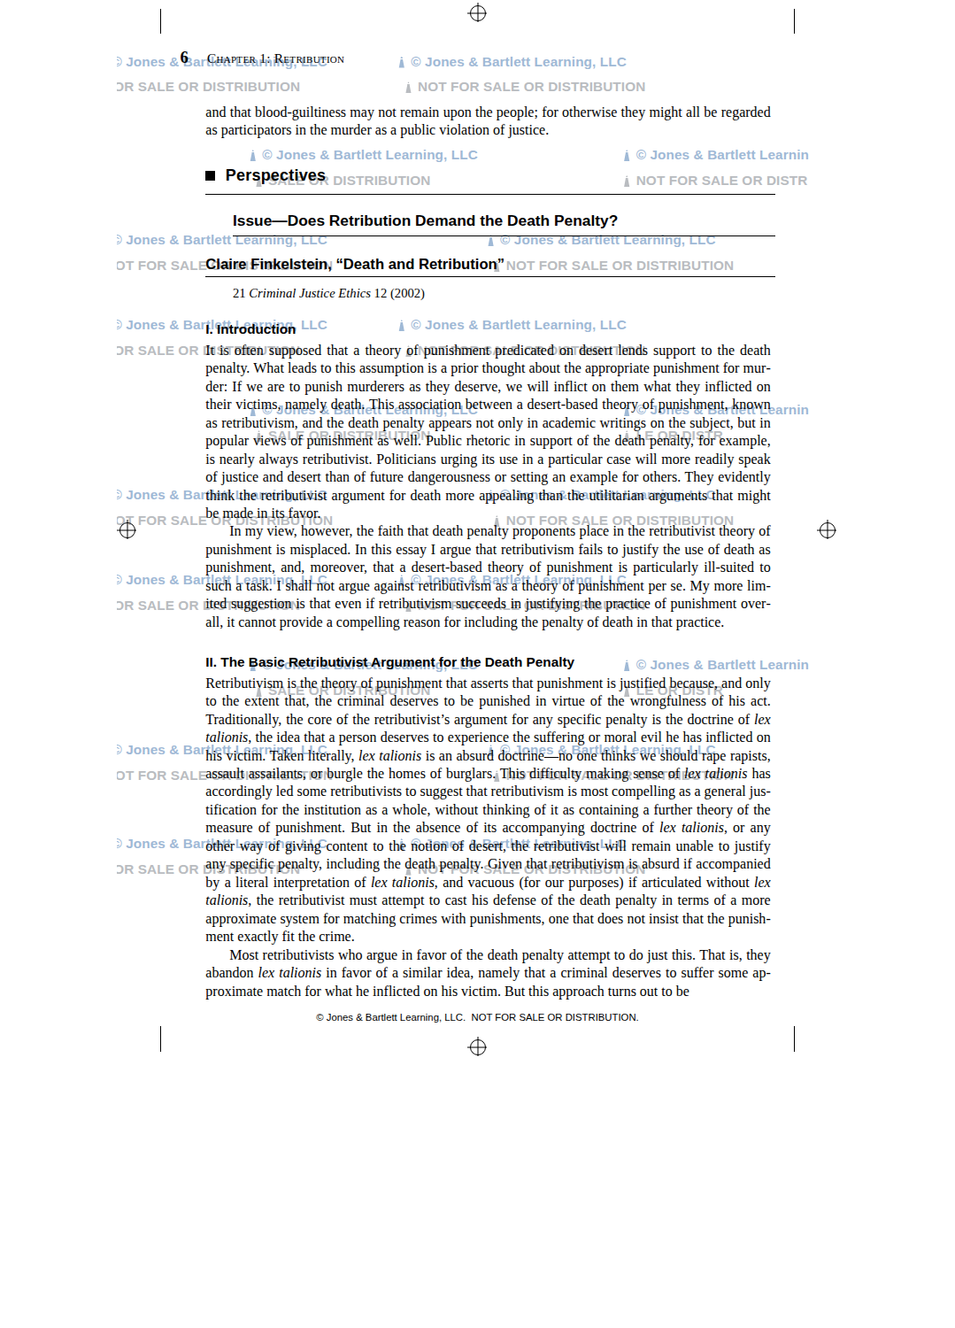© Jones & Bartlett Learning, LLC
© Jones & Bartlett Learning, LLC
FOR SALE OR DISTRIBUTION
NOT FOR SALE OR DISTRIBUTION
© Jones & Bartlett Learning, LLC
© Jones & Bartlett Learnin
SALE OR DISTRIBUTION
NOT FOR SALE OR DISTR
© Jones & Bartlett Learning, LLC
© Jones & Bartlett Learning, LLC
NOT FOR SALE OR DISTRIBUTION
NOT FOR SALE OR DISTRIBUTION
© Jones & Bartlett Learning, LLC
© Jones & Bartlett Learning, LLC
FOR SALE OR DISTRIBUTION
NOT FOR SALE OR DISTRIBUTION
© Jones & Bartlett Learning, LLC
© Jones & Bartlett Learnin
SALE OR DISTRIBUTION
LE OR DISTR
© Jones & Bartlett Learning, LLC
© Jones & Bartlett Learning, LLC
NOT FOR SALE OR DISTRIBUTION
NOT FOR SALE OR DISTRIBUTION
© Jones & Bartlett Learning, LLC
© Jones & Bartlett Learning, LLC
FOR SALE OR DISTRIBUTION
NOT FOR SALE OR DISTRIBUTION
© Jones & Bartlett Learning, LLC
© Jones & Bartlett Learnin
SALE OR DISTRIBUTION
LE OR DISTR
© Jones & Bartlett Learning, LLC
© Jones & Bartlett Learning, LLC
NOT FOR SALE OR DISTRIBUTION
NOT FOR SALE OR DISTRIBUTION
© Jones & Bartlett Learning, LLC
© Jones & Bartlett Learning, LLC
FOR SALE OR DISTRIBUTION
NOT FOR SALE OR DISTRIBUTION
6 Chapter 1: Retribution
and that blood-guiltiness may not remain upon the people; for otherwise they might all be regarded as participators in the murder as a public violation of justice.
Perspectives
Issue—Does Retribution Demand the Death Penalty?
Claire Finkelstein, “Death and Retribution”
21 Criminal Justice Ethics 12 (2002)
I. Introduction
It is often supposed that a theory of punishment predicated on desert lends support to the death penalty. What leads to this assumption is a prior thought about the appropriate punishment for murder: If we are to punish murderers as they deserve, we will inflict on them what they inflicted on their victims, namely death. This association between a desert-based theory of punishment, known as retributivism, and the death penalty appears not only in academic writings on the subject, but in popular views of punishment as well. Public rhetoric in support of the death penalty, for example, is nearly always retributivist. Politicians urging its use in a particular case will more readily speak of justice and desert than of future dangerousness or setting an example for others. They evidently think the retributivist argument for death more appealing than the utilitarian arguments that might be made in its favor.
In my view, however, the faith that death penalty proponents place in the retributivist theory of punishment is misplaced. In this essay I argue that retributivism fails to justify the use of death as punishment, and, moreover, that a desert-based theory of punishment is particularly ill-suited to such a task. I shall not argue against retributivism as a theory of punishment per se. My more limited suggestion is that even if retributivism succeeds in justifying the practice of punishment overall, it cannot provide a compelling reason for including the penalty of death in that practice.
II. The Basic Retributivist Argument for the Death Penalty
Retributivism is the theory of punishment that asserts that punishment is justified because, and only to the extent that, the criminal deserves to be punished in virtue of the wrongfulness of his act. Traditionally, the core of the retributivist’s argument for any specific penalty is the doctrine of lex talionis, the idea that a person deserves to experience the suffering or moral evil he has inflicted on his victim. Taken literally, lex talionis is an absurd doctrine—no one thinks we should rape rapists, assault assailants, or burgle the homes of burglars. This difficulty making sense of lex talionis has accordingly led some retributivists to suggest that retributivism is most compelling as a general justification for the institution as a whole, without thinking of it as containing a further theory of the measure of punishment. But in the absence of its accompanying doctrine of lex talionis, or any other way of giving content to the notion of desert, the retributivist will remain unable to justify any specific penalty, including the death penalty. Given that retributivism is absurd if accompanied by a literal interpretation of lex talionis, and vacuous (for our purposes) if articulated without lex talionis, the retributivist must attempt to cast his defense of the death penalty in terms of a more approximate system for matching crimes with punishments, one that does not insist that the punishment exactly fit the crime.
Most retributivists who argue in favor of the death penalty attempt to do just this. That is, they abandon lex talionis in favor of a similar idea, namely that a criminal deserves to suffer some approximate match for what he inflicted on his victim. But this approach turns out to be
© Jones & Bartlett Learning, LLC. NOT FOR SALE OR DISTRIBUTION.